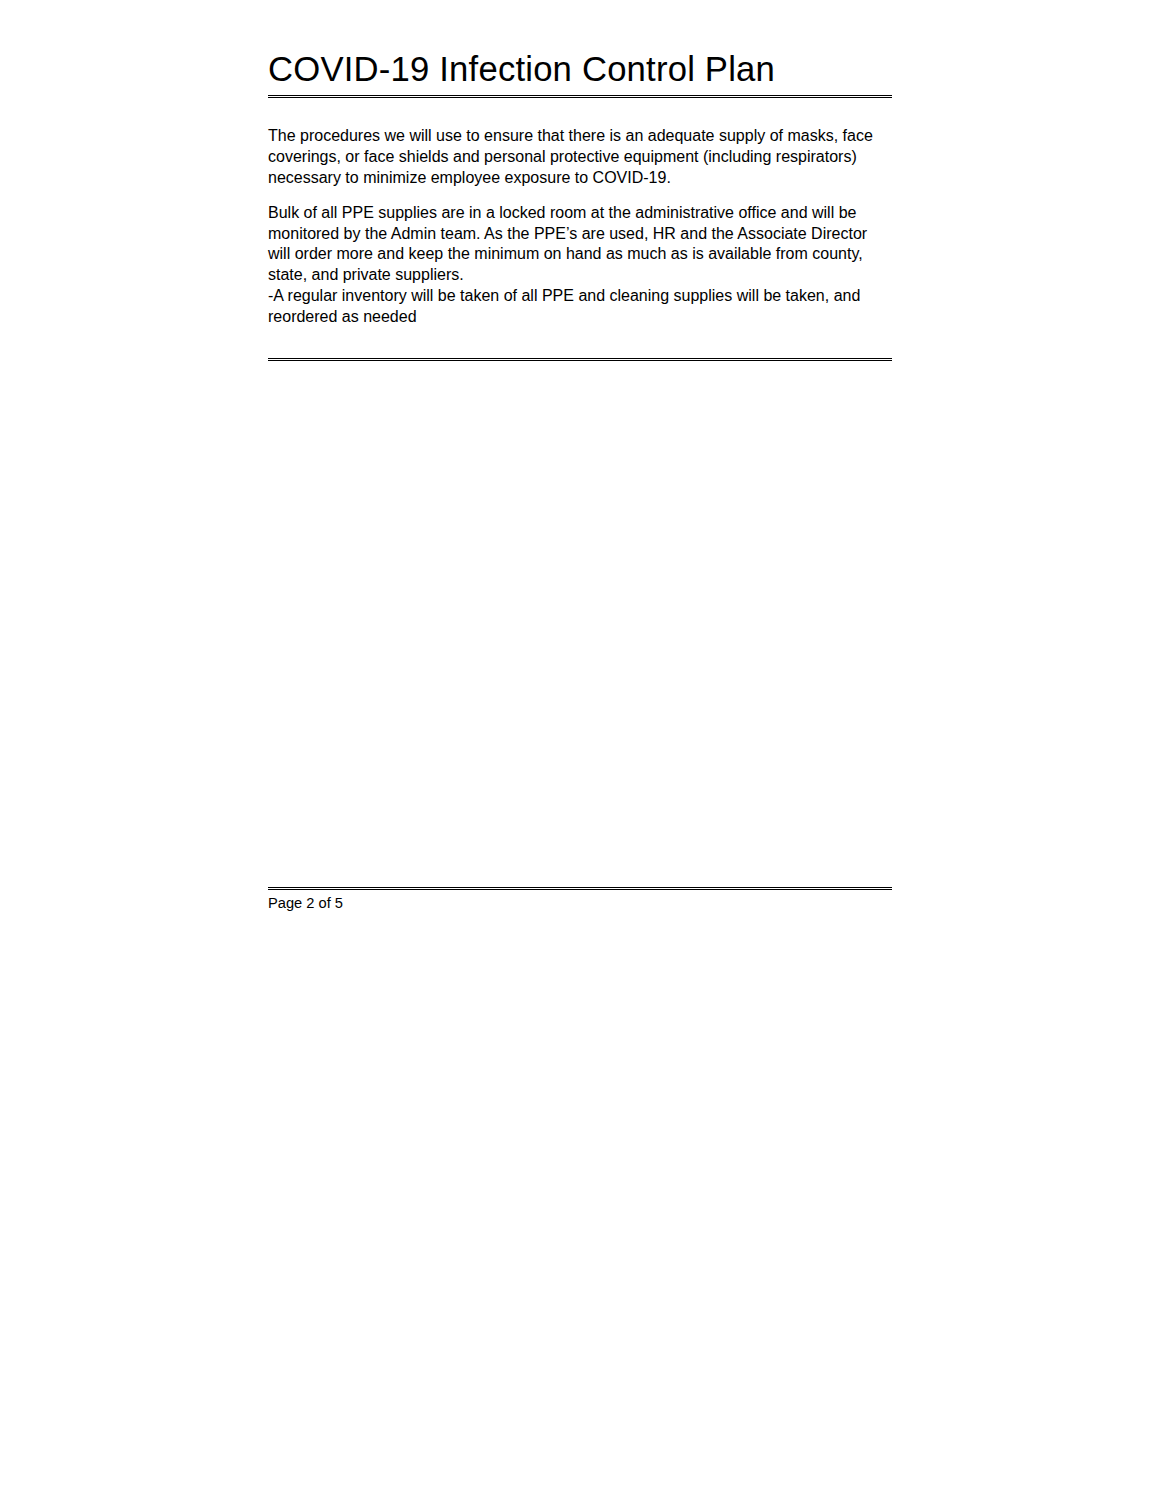COVID-19 Infection Control Plan
The procedures we will use to ensure that there is an adequate supply of masks, face coverings, or face shields and personal protective equipment (including respirators) necessary to minimize employee exposure to COVID-19.
Bulk of all PPE supplies are in a locked room at the administrative office and will be monitored by the Admin team. As the PPE’s are used, HR and the Associate Director will order more and keep the minimum on hand as much as is available from county, state, and private suppliers.
-A regular inventory will be taken of all PPE and cleaning supplies will be taken, and reordered as needed
Page 2 of 5